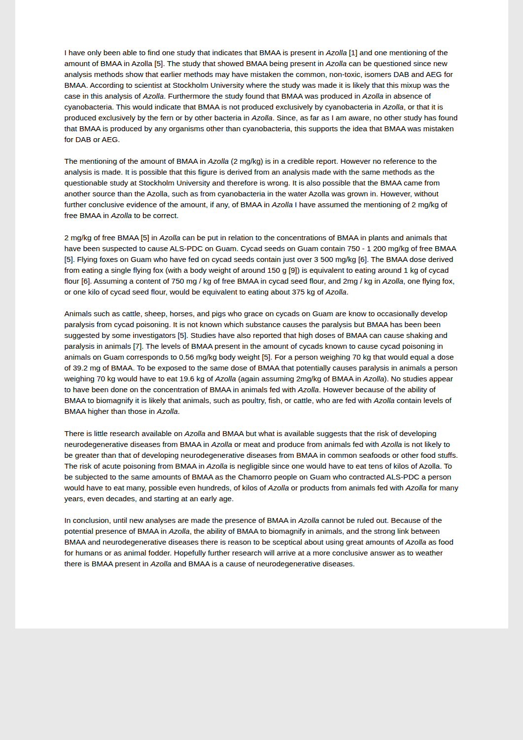I have only been able to find one study that indicates that BMAA is present in Azolla [1] and one mentioning of the amount of BMAA in Azolla [5]. The study that showed BMAA being present in Azolla can be questioned since new analysis methods show that earlier methods may have mistaken the common, non-toxic, isomers DAB and AEG for BMAA. According to scientist at Stockholm University where the study was made it is likely that this mixup was the case in this analysis of Azolla. Furthermore the study found that BMAA was produced in Azolla in absence of cyanobacteria. This would indicate that BMAA is not produced exclusively by cyanobacteria in Azolla, or that it is produced exclusively by the fern or by other bacteria in Azolla. Since, as far as I am aware, no other study has found that BMAA is produced by any organisms other than cyanobacteria, this supports the idea that BMAA was mistaken for DAB or AEG.
The mentioning of the amount of BMAA in Azolla (2 mg/kg) is in a credible report. However no reference to the analysis is made. It is possible that this figure is derived from an analysis made with the same methods as the questionable study at Stockholm University and therefore is wrong. It is also possible that the BMAA came from another source than the Azolla, such as from cyanobacteria in the water Azolla was grown in. However, without further conclusive evidence of the amount, if any, of BMAA in Azolla I have assumed the mentioning of 2 mg/kg of free BMAA in Azolla to be correct.
2 mg/kg of free BMAA [5] in Azolla can be put in relation to the concentrations of BMAA in plants and animals that have been suspected to cause ALS-PDC on Guam. Cycad seeds on Guam contain 750 - 1 200 mg/kg of free BMAA [5]. Flying foxes on Guam who have fed on cycad seeds contain just over 3 500 mg/kg [6]. The BMAA dose derived from eating a single flying fox (with a body weight of around 150 g [9]) is equivalent to eating around 1 kg of cycad flour [6]. Assuming a content of 750 mg / kg of free BMAA in cycad seed flour, and 2mg / kg in Azolla, one flying fox, or one kilo of cycad seed flour, would be equivalent to eating about 375 kg of Azolla.
Animals such as cattle, sheep, horses, and pigs who grace on cycads on Guam are know to occasionally develop paralysis from cycad poisoning. It is not known which substance causes the paralysis but BMAA has been been suggested by some investigators [5]. Studies have also reported that high doses of BMAA can cause shaking and paralysis in animals [7]. The levels of BMAA present in the amount of cycads known to cause cycad poisoning in animals on Guam corresponds to 0.56 mg/kg body weight [5]. For a person weighing 70 kg that would equal a dose of 39.2 mg of BMAA. To be exposed to the same dose of BMAA that potentially causes paralysis in animals a person weighing 70 kg would have to eat 19.6 kg of Azolla (again assuming 2mg/kg of BMAA in Azolla). No studies appear to have been done on the concentration of BMAA in animals fed with Azolla. However because of the ability of BMAA to biomagnify it is likely that animals, such as poultry, fish, or cattle, who are fed with Azolla contain levels of BMAA higher than those in Azolla.
There is little research available on Azolla and BMAA but what is available suggests that the risk of developing neurodegenerative diseases from BMAA in Azolla or meat and produce from animals fed with Azolla is not likely to be greater than that of developing neurodegenerative diseases from BMAA in common seafoods or other food stuffs. The risk of acute poisoning from BMAA in Azolla is negligible since one would have to eat tens of kilos of Azolla. To be subjected to the same amounts of BMAA as the Chamorro people on Guam who contracted ALS-PDC a person would have to eat many, possible even hundreds, of kilos of Azolla or products from animals fed with Azolla for many years, even decades, and starting at an early age.
In conclusion, until new analyses are made the presence of BMAA in Azolla cannot be ruled out. Because of the potential presence of BMAA in Azolla, the ability of BMAA to biomagnify in animals, and the strong link between BMAA and neurodegenerative diseases there is reason to be sceptical about using great amounts of Azolla as food for humans or as animal fodder. Hopefully further research will arrive at a more conclusive answer as to weather there is BMAA present in Azolla and BMAA is a cause of neurodegenerative diseases.